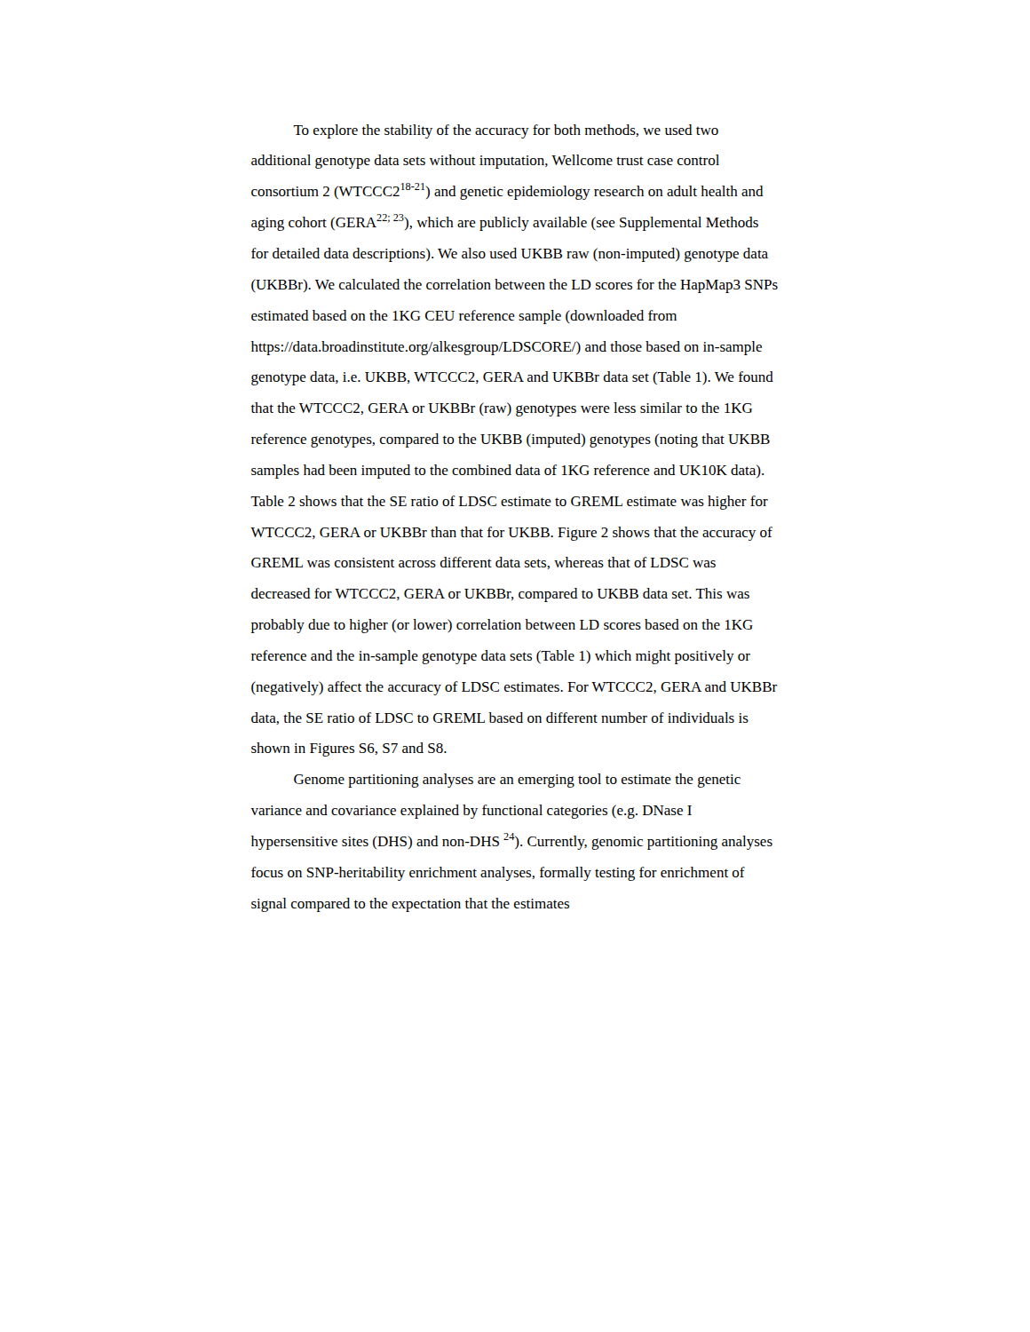To explore the stability of the accuracy for both methods, we used two additional genotype data sets without imputation, Wellcome trust case control consortium 2 (WTCCC218-21) and genetic epidemiology research on adult health and aging cohort (GERA22; 23), which are publicly available (see Supplemental Methods for detailed data descriptions). We also used UKBB raw (non-imputed) genotype data (UKBBr). We calculated the correlation between the LD scores for the HapMap3 SNPs estimated based on the 1KG CEU reference sample (downloaded from https://data.broadinstitute.org/alkesgroup/LDSCORE/) and those based on in-sample genotype data, i.e. UKBB, WTCCC2, GERA and UKBBr data set (Table 1). We found that the WTCCC2, GERA or UKBBr (raw) genotypes were less similar to the 1KG reference genotypes, compared to the UKBB (imputed) genotypes (noting that UKBB samples had been imputed to the combined data of 1KG reference and UK10K data). Table 2 shows that the SE ratio of LDSC estimate to GREML estimate was higher for WTCCC2, GERA or UKBBr than that for UKBB. Figure 2 shows that the accuracy of GREML was consistent across different data sets, whereas that of LDSC was decreased for WTCCC2, GERA or UKBBr, compared to UKBB data set. This was probably due to higher (or lower) correlation between LD scores based on the 1KG reference and the in-sample genotype data sets (Table 1) which might positively or (negatively) affect the accuracy of LDSC estimates. For WTCCC2, GERA and UKBBr data, the SE ratio of LDSC to GREML based on different number of individuals is shown in Figures S6, S7 and S8.
Genome partitioning analyses are an emerging tool to estimate the genetic variance and covariance explained by functional categories (e.g. DNase I hypersensitive sites (DHS) and non-DHS 24). Currently, genomic partitioning analyses focus on SNP-heritability enrichment analyses, formally testing for enrichment of signal compared to the expectation that the estimates